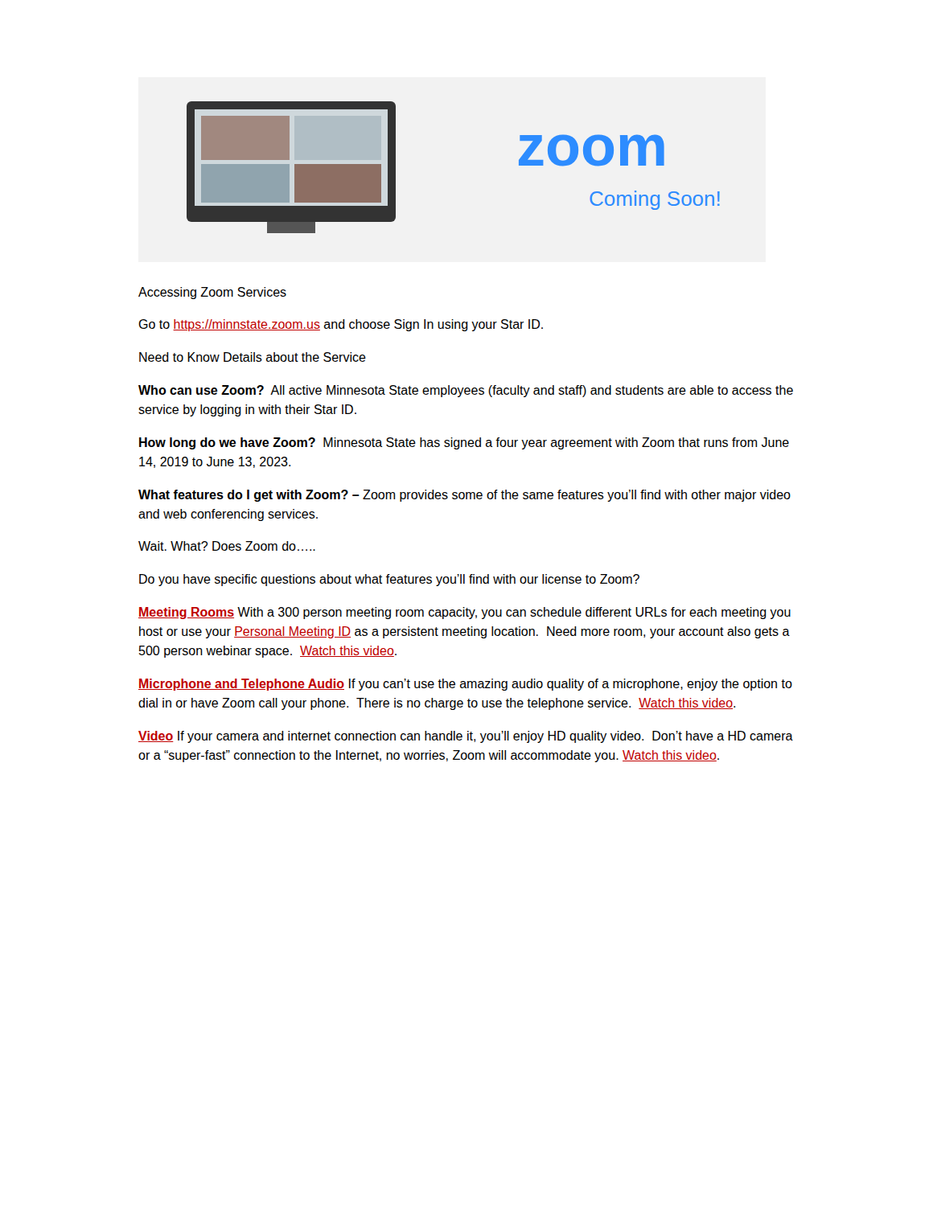Accessing Zoom Services
Go to https://minnstate.zoom.us and choose Sign In using your Star ID.
Need to Know Details about the Service
Who can use Zoom? All active Minnesota State employees (faculty and staff) and students are able to access the service by logging in with their Star ID.
How long do we have Zoom? Minnesota State has signed a four year agreement with Zoom that runs from June 14, 2019 to June 13, 2023.
What features do I get with Zoom? – Zoom provides some of the same features you’ll find with other major video and web conferencing services.
Wait. What? Does Zoom do…..
Do you have specific questions about what features you’ll find with our license to Zoom?
Meeting Rooms With a 300 person meeting room capacity, you can schedule different URLs for each meeting you host or use your Personal Meeting ID as a persistent meeting location. Need more room, your account also gets a 500 person webinar space. Watch this video.
Microphone and Telephone Audio If you can’t use the amazing audio quality of a microphone, enjoy the option to dial in or have Zoom call your phone. There is no charge to use the telephone service. Watch this video.
Video If your camera and internet connection can handle it, you’ll enjoy HD quality video. Don’t have a HD camera or a “super-fast” connection to the Internet, no worries, Zoom will accommodate you. Watch this video.